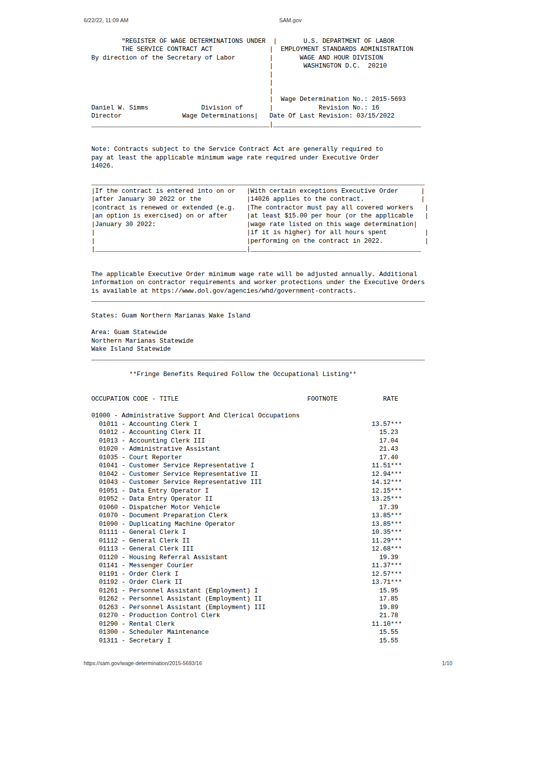6/22/22, 11:09 AM
SAM.gov
          "REGISTER OF WAGE DETERMINATIONS UNDER  |       U.S. DEPARTMENT OF LABOR
          THE SERVICE CONTRACT ACT               |  EMPLOYMENT STANDARDS ADMINISTRATION
  By direction of the Secretary of Labor         |       WAGE AND HOUR DIVISION
                                                 |        WASHINGTON D.C.  20210
                                                 |
                                                 |
                                                 |
                                                 |  Wage Determination No.: 2015-5693
  Daniel W. Simms              Division of       |            Revision No.: 16
  Director                Wage Determinations|   Date Of Last Revision: 03/15/2022
  _______________________________________________|_______________________________________


  Note: Contracts subject to the Service Contract Act are generally required to
  pay at least the applicable minimum wage rate required under Executive Order
  14026.

  ________________________________________________________________________________________
  |If the contract is entered into on or   |With certain exceptions Executive Order      |
  |after January 30 2022 or the            |14026 applies to the contract.               |
  |contract is renewed or extended (e.g.   |The contractor must pay all covered workers   |
  |an option is exercised) on or after     |at least $15.00 per hour (or the applicable   |
  |January 30 2022:                        |wage rate listed on this wage determination|
  |                                        |if it is higher) for all hours spent          |
  |                                        |performing on the contract in 2022.           |
  |________________________________________|_____________________________________________


  The applicable Executive Order minimum wage rate will be adjusted annually. Additional
  information on contractor requirements and worker protections under the Executive Orders
  is available at https://www.dol.gov/agencies/whd/government-contracts.
  ________________________________________________________________________________________

  States: Guam Northern Marianas Wake Island

  Area: Guam Statewide
  Northern Marianas Statewide
  Wake Island Statewide
  ________________________________________________________________________________________

            **Fringe Benefits Required Follow the Occupational Listing**


  OCCUPATION CODE - TITLE                                  FOOTNOTE            RATE

  01000 - Administrative Support And Clerical Occupations
    01011 - Accounting Clerk I                                              13.57***
    01012 - Accounting Clerk II                                               15.23
    01013 - Accounting Clerk III                                              17.04
    01020 - Administrative Assistant                                          21.43
    01035 - Court Reporter                                                    17.40
    01041 - Customer Service Representative I                               11.51***
    01042 - Customer Service Representative II                              12.94***
    01043 - Customer Service Representative III                             14.12***
    01051 - Data Entry Operator I                                           12.15***
    01052 - Data Entry Operator II                                          13.25***
    01060 - Dispatcher Motor Vehicle                                          17.39
    01070 - Document Preparation Clerk                                      13.85***
    01090 - Duplicating Machine Operator                                    13.85***
    01111 - General Clerk I                                                 10.35***
    01112 - General Clerk II                                                11.29***
    01113 - General Clerk III                                               12.68***
    01120 - Housing Referral Assistant                                        19.39
    01141 - Messenger Courier                                               11.37***
    01191 - Order Clerk I                                                   12.57***
    01192 - Order Clerk II                                                  13.71***
    01261 - Personnel Assistant (Employment) I                                15.95
    01262 - Personnel Assistant (Employment) II                               17.85
    01263 - Personnel Assistant (Employment) III                              19.89
    01270 - Production Control Clerk                                          21.78
    01290 - Rental Clerk                                                    11.10***
    01300 - Scheduler Maintenance                                             15.55
    01311 - Secretary I                                                       15.55
https://sam.gov/wage-determination/2015-5693/16
1/10